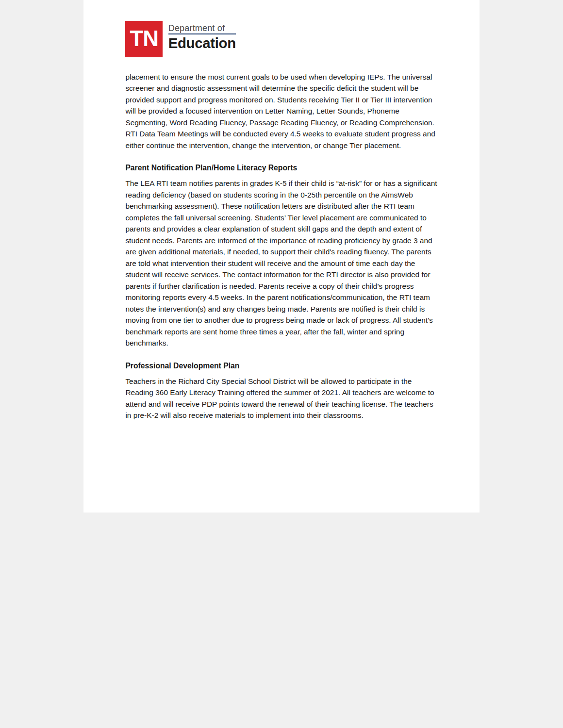TN
Department of Education
placement to ensure the most current goals to be used when developing IEPs. The universal screener and diagnostic assessment will determine the specific deficit the student will be provided support and progress monitored on. Students receiving Tier II or Tier III intervention will be provided a focused intervention on Letter Naming, Letter Sounds, Phoneme Segmenting, Word Reading Fluency, Passage Reading Fluency, or Reading Comprehension. RTI Data Team Meetings will be conducted every 4.5 weeks to evaluate student progress and either continue the intervention, change the intervention, or change Tier placement.
Parent Notification Plan/Home Literacy Reports
The LEA RTI team notifies parents in grades K-5 if their child is “at-risk” for or has a significant reading deficiency (based on students scoring in the 0-25th percentile on the AimsWeb benchmarking assessment). These notification letters are distributed after the RTI team completes the fall universal screening. Students’ Tier level placement are communicated to parents and provides a clear explanation of student skill gaps and the depth and extent of student needs. Parents are informed of the importance of reading proficiency by grade 3 and are given additional materials, if needed, to support their child's reading fluency. The parents are told what intervention their student will receive and the amount of time each day the student will receive services. The contact information for the RTI director is also provided for parents if further clarification is needed. Parents receive a copy of their child’s progress monitoring reports every 4.5 weeks. In the parent notifications/communication, the RTI team notes the intervention(s) and any changes being made. Parents are notified is their child is moving from one tier to another due to progress being made or lack of progress. All student's benchmark reports are sent home three times a year, after the fall, winter and spring benchmarks.
Professional Development Plan
Teachers in the Richard City Special School District will be allowed to participate in the Reading 360 Early Literacy Training offered the summer of 2021. All teachers are welcome to attend and will receive PDP points toward the renewal of their teaching license. The teachers in pre-K-2 will also receive materials to implement into their classrooms.